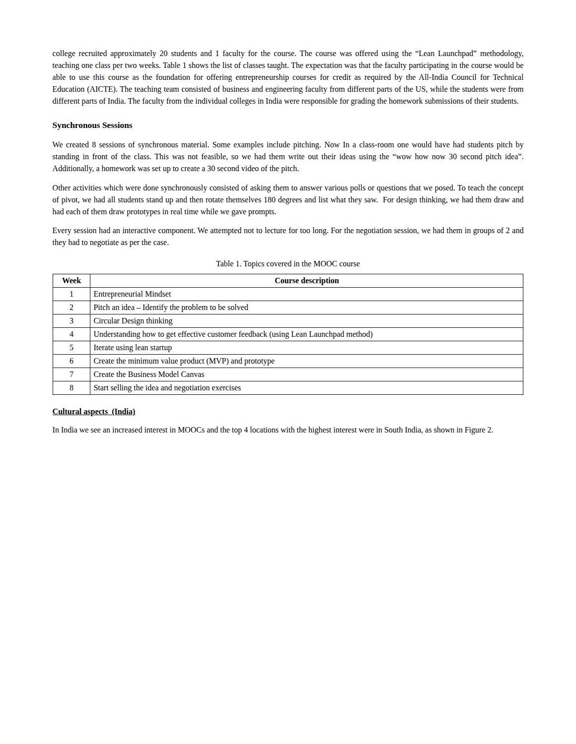college recruited approximately 20 students and 1 faculty for the course. The course was offered using the “Lean Launchpad” methodology, teaching one class per two weeks. Table 1 shows the list of classes taught. The expectation was that the faculty participating in the course would be able to use this course as the foundation for offering entrepreneurship courses for credit as required by the All-India Council for Technical Education (AICTE). The teaching team consisted of business and engineering faculty from different parts of the US, while the students were from different parts of India. The faculty from the individual colleges in India were responsible for grading the homework submissions of their students.
Synchronous Sessions
We created 8 sessions of synchronous material. Some examples include pitching. Now In a class-room one would have had students pitch by standing in front of the class. This was not feasible, so we had them write out their ideas using the “wow how now 30 second pitch idea”. Additionally, a homework was set up to create a 30 second video of the pitch.
Other activities which were done synchronously consisted of asking them to answer various polls or questions that we posed. To teach the concept of pivot, we had all students stand up and then rotate themselves 180 degrees and list what they saw. For design thinking, we had them draw and had each of them draw prototypes in real time while we gave prompts.
Every session had an interactive component. We attempted not to lecture for too long. For the negotiation session, we had them in groups of 2 and they had to negotiate as per the case.
Table 1. Topics covered in the MOOC course
| Week | Course description |
| --- | --- |
| 1 | Entrepreneurial Mindset |
| 2 | Pitch an idea – Identify the problem to be solved |
| 3 | Circular Design thinking |
| 4 | Understanding how to get effective customer feedback (using Lean Launchpad method) |
| 5 | Iterate using lean startup |
| 6 | Create the minimum value product (MVP) and prototype |
| 7 | Create the Business Model Canvas |
| 8 | Start selling the idea and negotiation exercises |
Cultural aspects (India)
In India we see an increased interest in MOOCs and the top 4 locations with the highest interest were in South India, as shown in Figure 2.